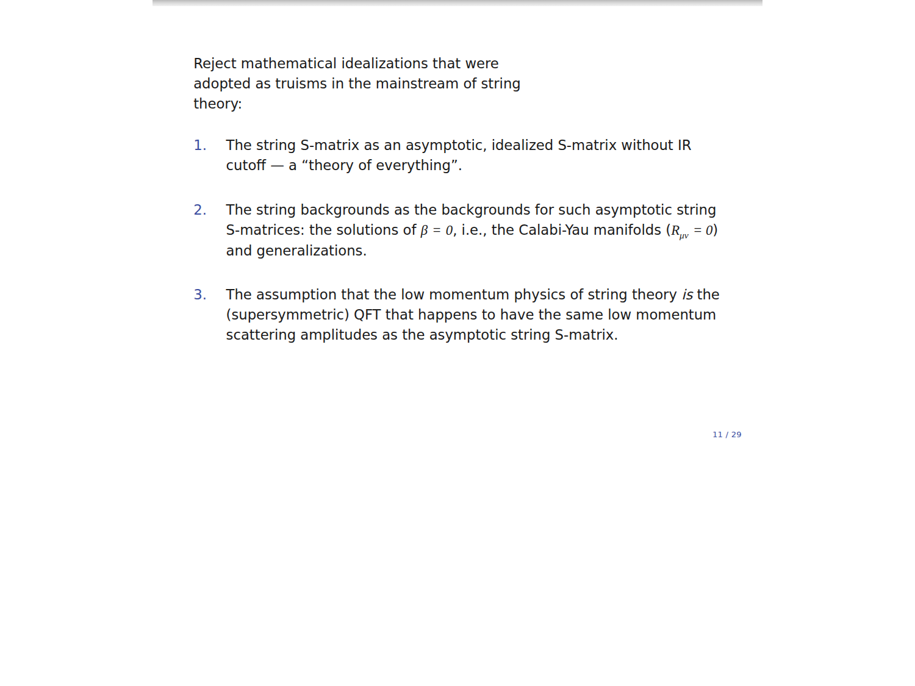Reject mathematical idealizations that were adopted as truisms in the mainstream of string theory:
The string S-matrix as an asymptotic, idealized S-matrix without IR cutoff — a “theory of everything”.
The string backgrounds as the backgrounds for such asymptotic string S-matrices: the solutions of β = 0, i.e., the Calabi-Yau manifolds (Rμν = 0) and generalizations.
The assumption that the low momentum physics of string theory is the (supersymmetric) QFT that happens to have the same low momentum scattering amplitudes as the asymptotic string S-matrix.
11 / 29